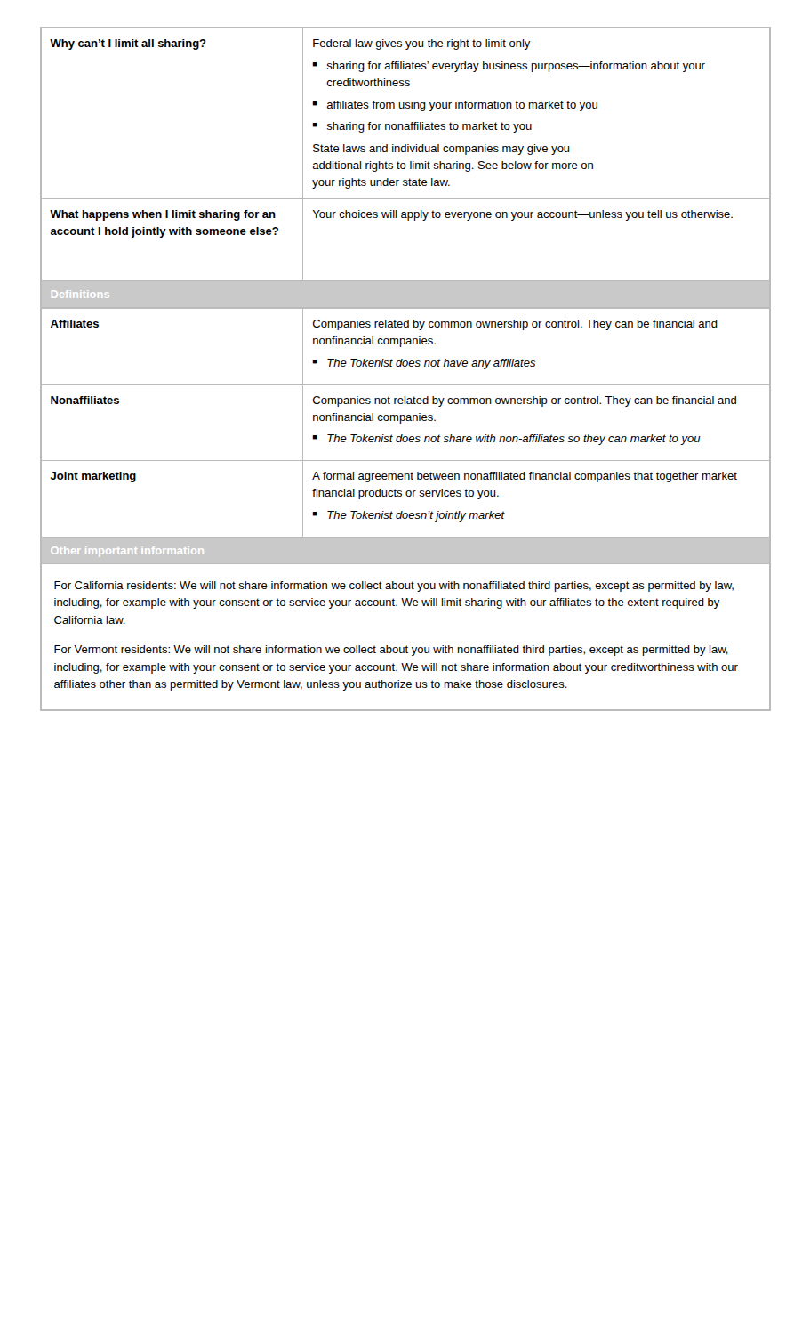| Why can’t I limit all sharing? | Federal law gives you the right to limit only sharing for affiliates’ everyday business purposes—information about your creditworthiness affiliates from using your information to market to you sharing for nonaffiliates to market to you State laws and individual companies may give you additional rights to limit sharing. See below for more on your rights under state law. |
| What happens when I limit sharing for an account I hold jointly with someone else? | Your choices will apply to everyone on your account—unless you tell us otherwise. |
Definitions
| Affiliates | Companies related by common ownership or control. They can be financial and nonfinancial companies. The Tokenist does not have any affiliates |
| Nonaffiliates | Companies not related by common ownership or control. They can be financial and nonfinancial companies. The Tokenist does not share with non-affiliates so they can market to you |
| Joint marketing | A formal agreement between nonaffiliated financial companies that together market financial products or services to you. The Tokenist doesn’t jointly market |
Other important information
For California residents: We will not share information we collect about you with nonaffiliated third parties, except as permitted by law, including, for example with your consent or to service your account. We will limit sharing with our affiliates to the extent required by California law.
For Vermont residents: We will not share information we collect about you with nonaffiliated third parties, except as permitted by law, including, for example with your consent or to service your account. We will not share information about your creditworthiness with our affiliates other than as permitted by Vermont law, unless you authorize us to make those disclosures.